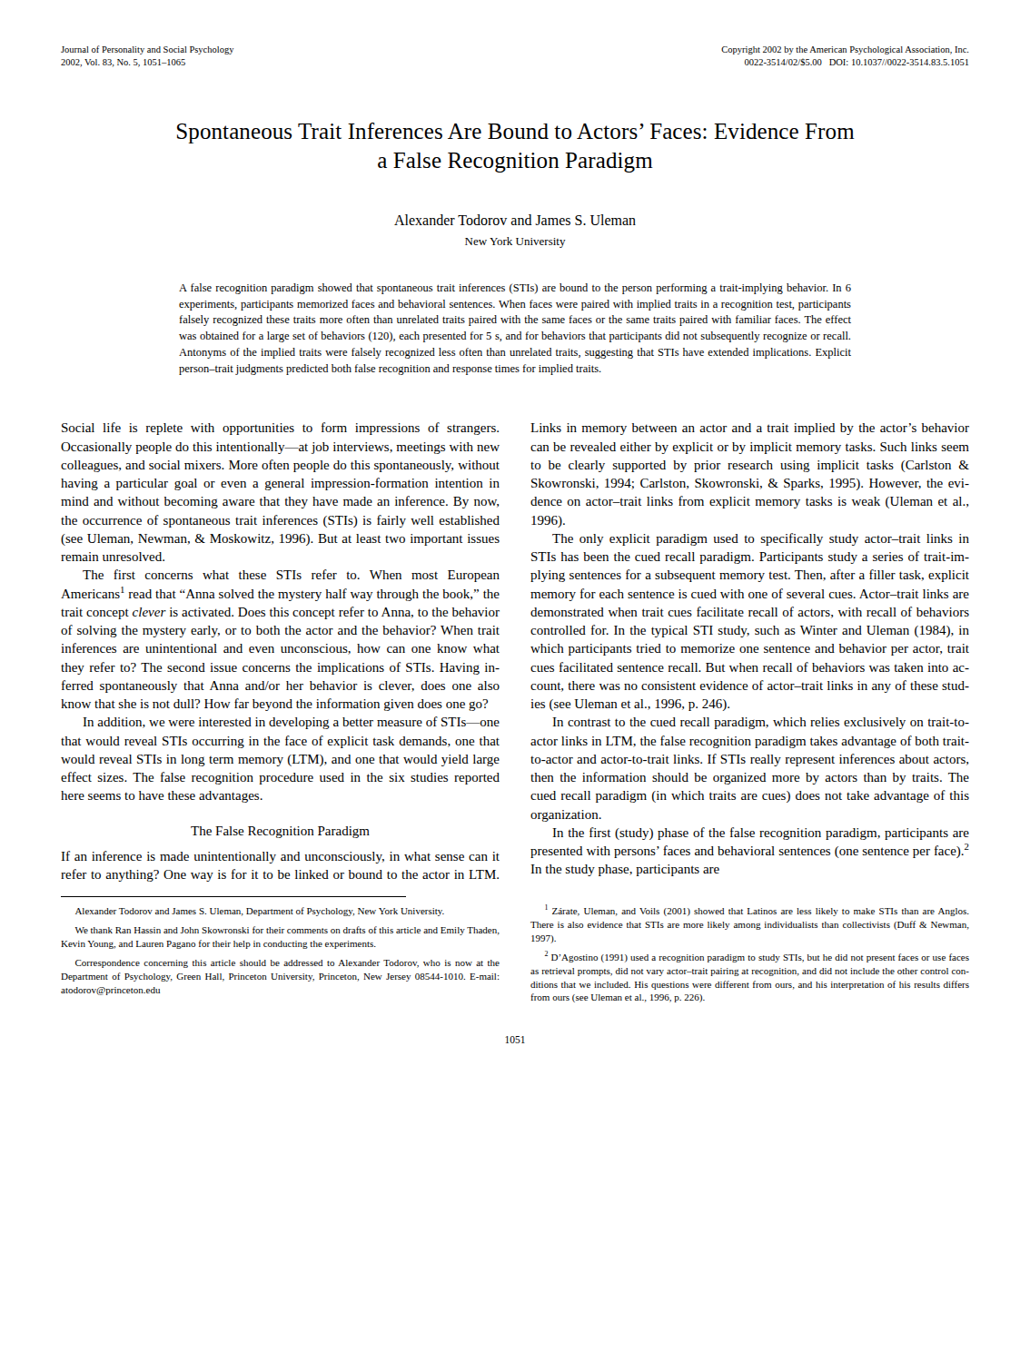Journal of Personality and Social Psychology
2002, Vol. 83, No. 5, 1051–1065
Copyright 2002 by the American Psychological Association, Inc.
0022-3514/02/$5.00 DOI: 10.1037//0022-3514.83.5.1051
Spontaneous Trait Inferences Are Bound to Actors’ Faces: Evidence From
a False Recognition Paradigm
Alexander Todorov and James S. Uleman
New York University
A false recognition paradigm showed that spontaneous trait inferences (STIs) are bound to the person performing a trait-implying behavior. In 6 experiments, participants memorized faces and behavioral sentences. When faces were paired with implied traits in a recognition test, participants falsely recognized these traits more often than unrelated traits paired with the same faces or the same traits paired with familiar faces. The effect was obtained for a large set of behaviors (120), each presented for 5 s, and for behaviors that participants did not subsequently recognize or recall. Antonyms of the implied traits were falsely recognized less often than unrelated traits, suggesting that STIs have extended implications. Explicit person–trait judgments predicted both false recognition and response times for implied traits.
Social life is replete with opportunities to form impressions of strangers. Occasionally people do this intentionally—at job interviews, meetings with new colleagues, and social mixers. More often people do this spontaneously, without having a particular goal or even a general impression-formation intention in mind and without becoming aware that they have made an inference. By now, the occurrence of spontaneous trait inferences (STIs) is fairly well established (see Uleman, Newman, & Moskowitz, 1996). But at least two important issues remain unresolved.
The first concerns what these STIs refer to. When most European Americans1 read that “Anna solved the mystery half way through the book,” the trait concept clever is activated. Does this concept refer to Anna, to the behavior of solving the mystery early, or to both the actor and the behavior? When trait inferences are unintentional and even unconscious, how can one know what they refer to? The second issue concerns the implications of STIs. Having inferred spontaneously that Anna and/or her behavior is clever, does one also know that she is not dull? How far beyond the information given does one go?
In addition, we were interested in developing a better measure of STIs—one that would reveal STIs occurring in the face of explicit task demands, one that would reveal STIs in long term memory (LTM), and one that would yield large effect sizes. The false recognition procedure used in the six studies reported here seems to have these advantages.
The False Recognition Paradigm
If an inference is made unintentionally and unconsciously, in what sense can it refer to anything? One way is for it to be linked or bound to the actor in LTM. Links in memory between an actor and a trait implied by the actor’s behavior can be revealed either by explicit or by implicit memory tasks. Such links seem to be clearly supported by prior research using implicit tasks (Carlston & Skowronski, 1994; Carlston, Skowronski, & Sparks, 1995). However, the evidence on actor–trait links from explicit memory tasks is weak (Uleman et al., 1996).
The only explicit paradigm used to specifically study actor–trait links in STIs has been the cued recall paradigm. Participants study a series of trait-implying sentences for a subsequent memory test. Then, after a filler task, explicit memory for each sentence is cued with one of several cues. Actor–trait links are demonstrated when trait cues facilitate recall of actors, with recall of behaviors controlled for. In the typical STI study, such as Winter and Uleman (1984), in which participants tried to memorize one sentence and behavior per actor, trait cues facilitated sentence recall. But when recall of behaviors was taken into account, there was no consistent evidence of actor–trait links in any of these studies (see Uleman et al., 1996, p. 246).
In contrast to the cued recall paradigm, which relies exclusively on trait-to-actor links in LTM, the false recognition paradigm takes advantage of both trait-to-actor and actor-to-trait links. If STIs really represent inferences about actors, then the information should be organized more by actors than by traits. The cued recall paradigm (in which traits are cues) does not take advantage of this organization.
In the first (study) phase of the false recognition paradigm, participants are presented with persons’ faces and behavioral sentences (one sentence per face).2 In the study phase, participants are
Alexander Todorov and James S. Uleman, Department of Psychology, New York University.
We thank Ran Hassin and John Skowronski for their comments on drafts of this article and Emily Thaden, Kevin Young, and Lauren Pagano for their help in conducting the experiments.
Correspondence concerning this article should be addressed to Alexander Todorov, who is now at the Department of Psychology, Green Hall, Princeton University, Princeton, New Jersey 08544-1010. E-mail: atodorov@princeton.edu
1 Zárate, Uleman, and Voils (2001) showed that Latinos are less likely to make STIs than are Anglos. There is also evidence that STIs are more likely among individualists than collectivists (Duff & Newman, 1997).
2 D’Agostino (1991) used a recognition paradigm to study STIs, but he did not present faces or use faces as retrieval prompts, did not vary actor–trait pairing at recognition, and did not include the other control conditions that we included. His questions were different from ours, and his interpretation of his results differs from ours (see Uleman et al., 1996, p. 226).
1051